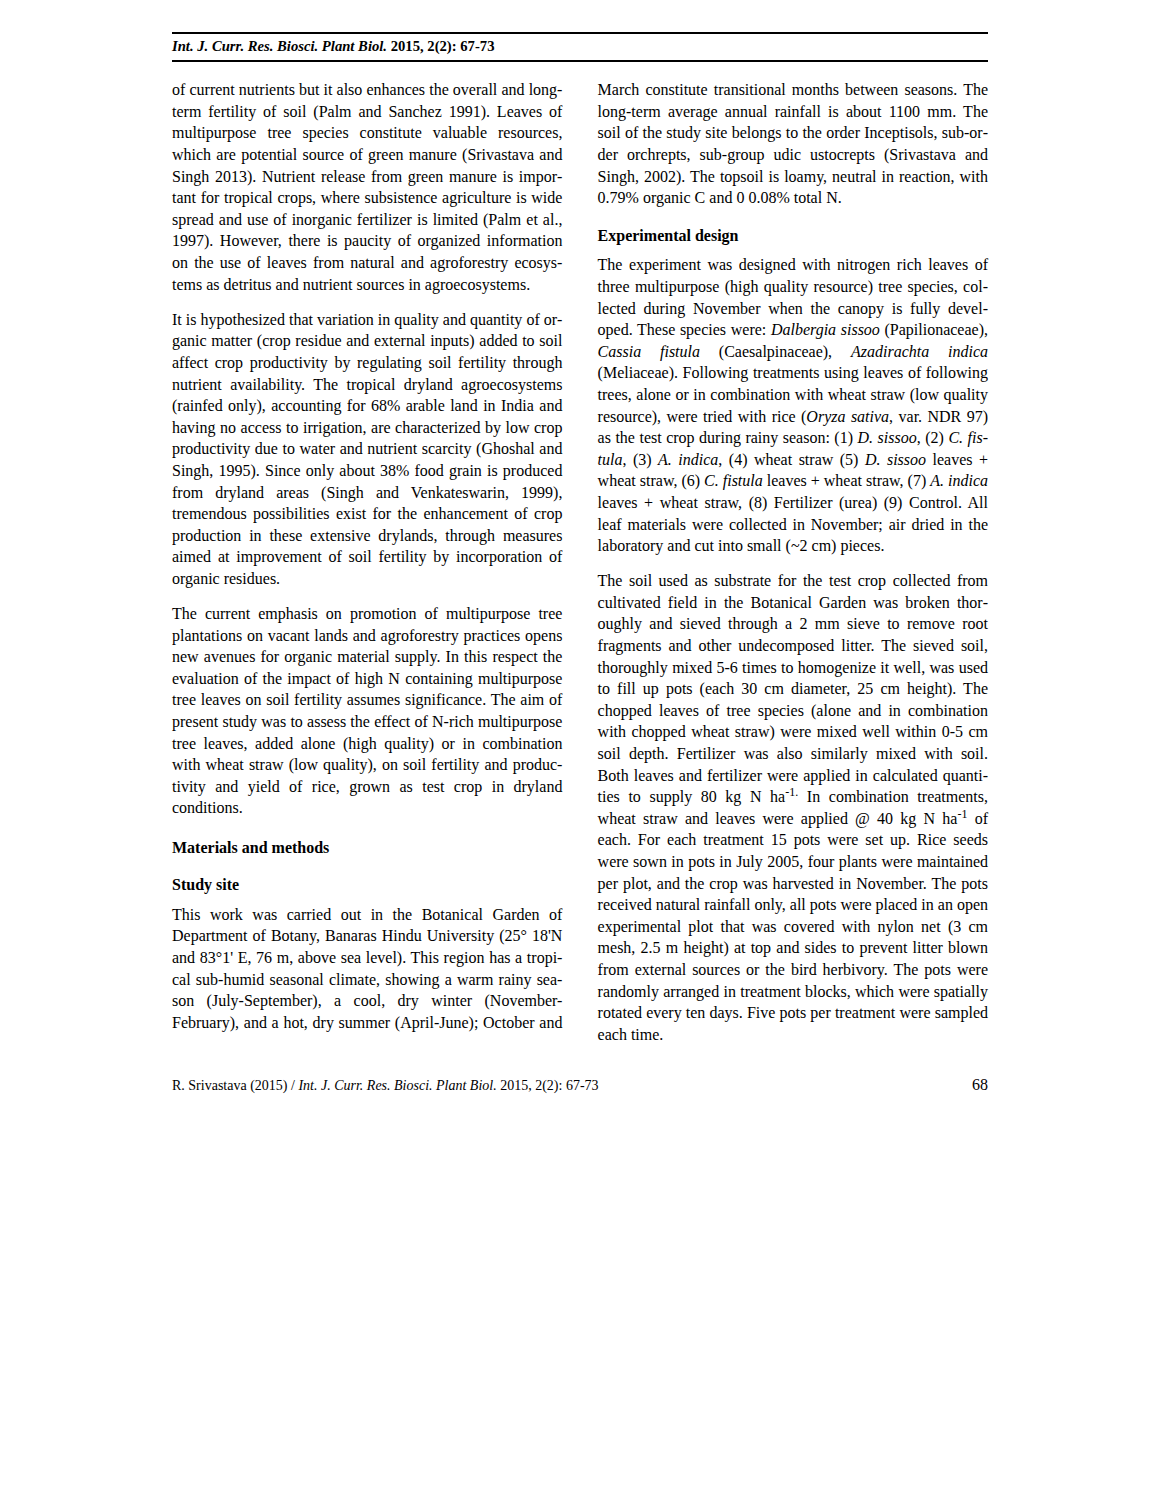Int. J. Curr. Res. Biosci. Plant Biol. 2015, 2(2): 67-73
of current nutrients but it also enhances the overall and long-term fertility of soil (Palm and Sanchez 1991). Leaves of multipurpose tree species constitute valuable resources, which are potential source of green manure (Srivastava and Singh 2013). Nutrient release from green manure is important for tropical crops, where subsistence agriculture is wide spread and use of inorganic fertilizer is limited (Palm et al., 1997). However, there is paucity of organized information on the use of leaves from natural and agroforestry ecosystems as detritus and nutrient sources in agroecosystems.
It is hypothesized that variation in quality and quantity of organic matter (crop residue and external inputs) added to soil affect crop productivity by regulating soil fertility through nutrient availability. The tropical dryland agroecosystems (rainfed only), accounting for 68% arable land in India and having no access to irrigation, are characterized by low crop productivity due to water and nutrient scarcity (Ghoshal and Singh, 1995). Since only about 38% food grain is produced from dryland areas (Singh and Venkateswarin, 1999), tremendous possibilities exist for the enhancement of crop production in these extensive drylands, through measures aimed at improvement of soil fertility by incorporation of organic residues.
The current emphasis on promotion of multipurpose tree plantations on vacant lands and agroforestry practices opens new avenues for organic material supply. In this respect the evaluation of the impact of high N containing multipurpose tree leaves on soil fertility assumes significance. The aim of present study was to assess the effect of N-rich multipurpose tree leaves, added alone (high quality) or in combination with wheat straw (low quality), on soil fertility and productivity and yield of rice, grown as test crop in dryland conditions.
Materials and methods
Study site
This work was carried out in the Botanical Garden of Department of Botany, Banaras Hindu University (25° 18'N and 83°1' E, 76 m, above sea level). This region has a tropical sub-humid seasonal climate, showing a warm rainy season (July-September), a cool, dry winter (November-February), and a hot, dry summer (April-June); October and March constitute transitional months between seasons. The long-term average annual rainfall is about 1100 mm. The soil of the study site belongs to the order Inceptisols, sub-order orchrepts, sub-group udic ustocrepts (Srivastava and Singh, 2002). The topsoil is loamy, neutral in reaction, with 0.79% organic C and 0 0.08% total N.
Experimental design
The experiment was designed with nitrogen rich leaves of three multipurpose (high quality resource) tree species, collected during November when the canopy is fully developed. These species were: Dalbergia sissoo (Papilionaceae), Cassia fistula (Caesalpinaceae), Azadirachta indica (Meliaceae). Following treatments using leaves of following trees, alone or in combination with wheat straw (low quality resource), were tried with rice (Oryza sativa, var. NDR 97) as the test crop during rainy season: (1) D. sissoo, (2) C. fistula, (3) A. indica, (4) wheat straw (5) D. sissoo leaves + wheat straw, (6) C. fistula leaves + wheat straw, (7) A. indica leaves + wheat straw, (8) Fertilizer (urea) (9) Control. All leaf materials were collected in November; air dried in the laboratory and cut into small (~2 cm) pieces.
The soil used as substrate for the test crop collected from cultivated field in the Botanical Garden was broken thoroughly and sieved through a 2 mm sieve to remove root fragments and other undecomposed litter. The sieved soil, thoroughly mixed 5-6 times to homogenize it well, was used to fill up pots (each 30 cm diameter, 25 cm height). The chopped leaves of tree species (alone and in combination with chopped wheat straw) were mixed well within 0-5 cm soil depth. Fertilizer was also similarly mixed with soil. Both leaves and fertilizer were applied in calculated quantities to supply 80 kg N ha-1. In combination treatments, wheat straw and leaves were applied @ 40 kg N ha-1 of each. For each treatment 15 pots were set up. Rice seeds were sown in pots in July 2005, four plants were maintained per plot, and the crop was harvested in November. The pots received natural rainfall only, all pots were placed in an open experimental plot that was covered with nylon net (3 cm mesh, 2.5 m height) at top and sides to prevent litter blown from external sources or the bird herbivory. The pots were randomly arranged in treatment blocks, which were spatially rotated every ten days. Five pots per treatment were sampled each time.
R. Srivastava (2015) / Int. J. Curr. Res. Biosci. Plant Biol. 2015, 2(2): 67-73 68